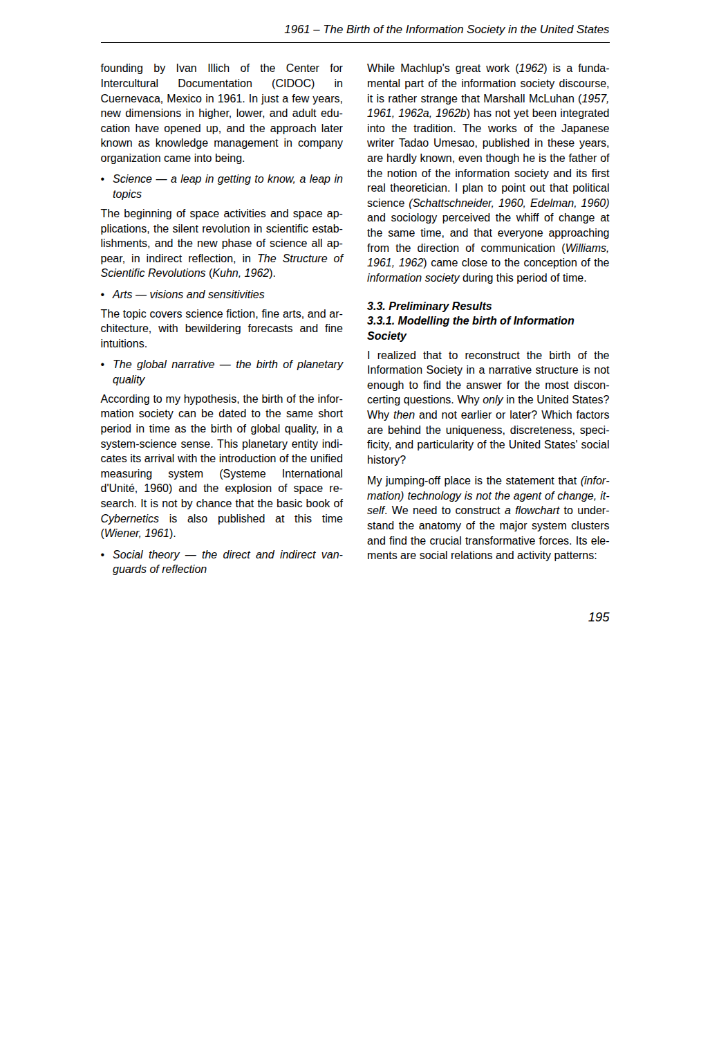1961 – The Birth of the Information Society in the United States
founding by Ivan Illich of the Center for Intercultural Documentation (CIDOC) in Cuernevaca, Mexico in 1961. In just a few years, new dimensions in higher, lower, and adult education have opened up, and the approach later known as knowledge management in company organization came into being.
Science — a leap in getting to know, a leap in topics
The beginning of space activities and space applications, the silent revolution in scientific establishments, and the new phase of science all appear, in indirect reflection, in The Structure of Scientific Revolutions (Kuhn, 1962).
Arts — visions and sensitivities
The topic covers science fiction, fine arts, and architecture, with bewildering forecasts and fine intuitions.
The global narrative — the birth of planetary quality
According to my hypothesis, the birth of the information society can be dated to the same short period in time as the birth of global quality, in a system-science sense. This planetary entity indicates its arrival with the introduction of the unified measuring system (Systeme International d'Unité, 1960) and the explosion of space research. It is not by chance that the basic book of Cybernetics is also published at this time (Wiener, 1961).
Social theory — the direct and indirect vanguards of reflection
While Machlup's great work (1962) is a fundamental part of the information society discourse, it is rather strange that Marshall McLuhan (1957, 1961, 1962a, 1962b) has not yet been integrated into the tradition. The works of the Japanese writer Tadao Umesao, published in these years, are hardly known, even though he is the father of the notion of the information society and its first real theoretician. I plan to point out that political science (Schattschneider, 1960, Edelman, 1960) and sociology perceived the whiff of change at the same time, and that everyone approaching from the direction of communication (Williams, 1961, 1962) came close to the conception of the information society during this period of time.
3.3. Preliminary Results
3.3.1. Modelling the birth of Information Society
I realized that to reconstruct the birth of the Information Society in a narrative structure is not enough to find the answer for the most disconcerting questions. Why only in the United States? Why then and not earlier or later? Which factors are behind the uniqueness, discreteness, specificity, and particularity of the United States' social history?
My jumping-off place is the statement that (information) technology is not the agent of change, itself. We need to construct a flowchart to understand the anatomy of the major system clusters and find the crucial transformative forces. Its elements are social relations and activity patterns:
195